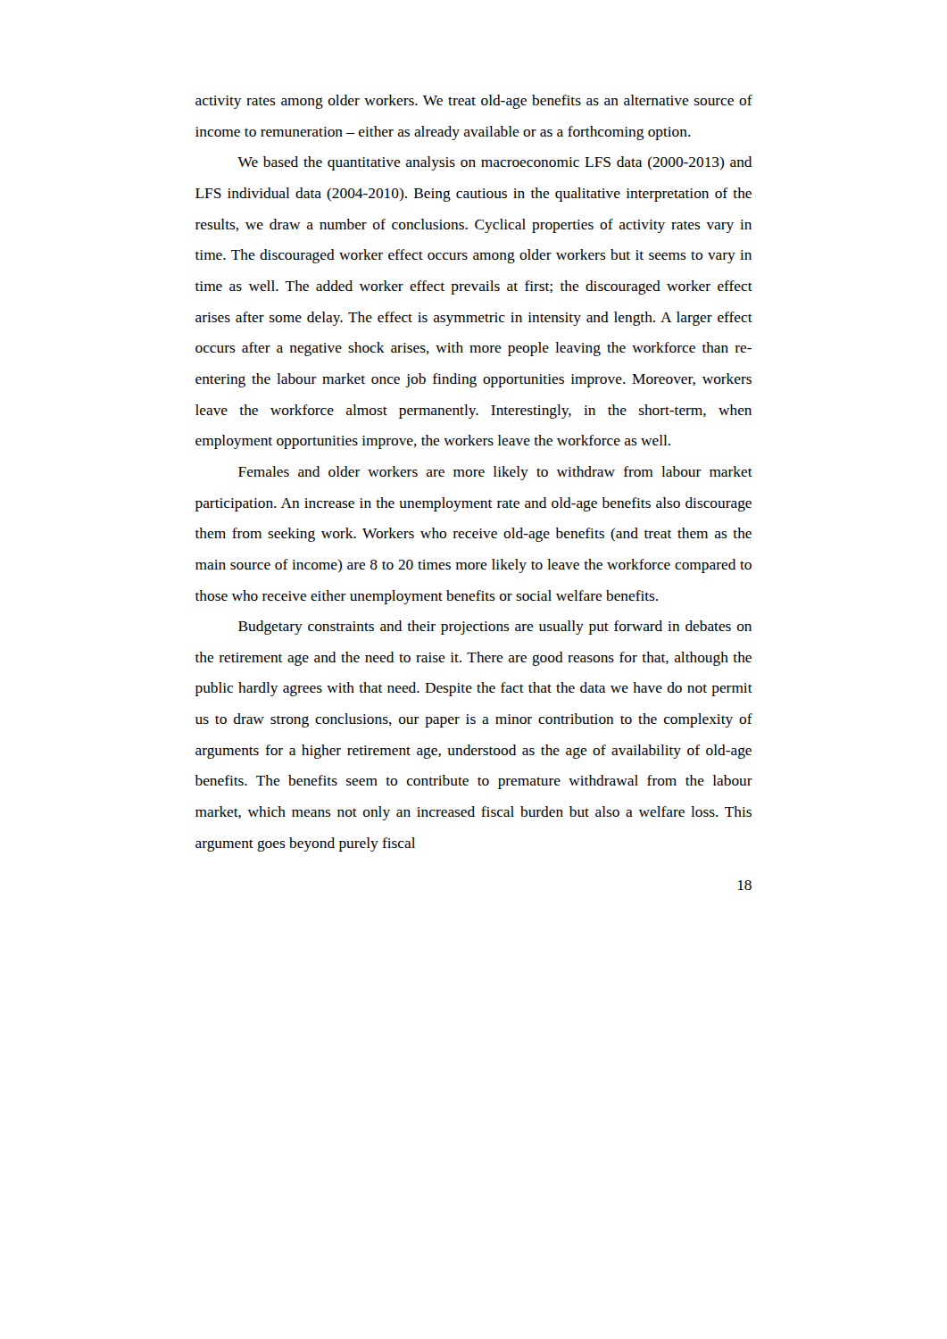activity rates among older workers. We treat old-age benefits as an alternative source of income to remuneration – either as already available or as a forthcoming option.
We based the quantitative analysis on macroeconomic LFS data (2000-2013) and LFS individual data (2004-2010). Being cautious in the qualitative interpretation of the results, we draw a number of conclusions. Cyclical properties of activity rates vary in time. The discouraged worker effect occurs among older workers but it seems to vary in time as well. The added worker effect prevails at first; the discouraged worker effect arises after some delay. The effect is asymmetric in intensity and length. A larger effect occurs after a negative shock arises, with more people leaving the workforce than re-entering the labour market once job finding opportunities improve. Moreover, workers leave the workforce almost permanently. Interestingly, in the short-term, when employment opportunities improve, the workers leave the workforce as well.
Females and older workers are more likely to withdraw from labour market participation. An increase in the unemployment rate and old-age benefits also discourage them from seeking work. Workers who receive old-age benefits (and treat them as the main source of income) are 8 to 20 times more likely to leave the workforce compared to those who receive either unemployment benefits or social welfare benefits.
Budgetary constraints and their projections are usually put forward in debates on the retirement age and the need to raise it. There are good reasons for that, although the public hardly agrees with that need. Despite the fact that the data we have do not permit us to draw strong conclusions, our paper is a minor contribution to the complexity of arguments for a higher retirement age, understood as the age of availability of old-age benefits. The benefits seem to contribute to premature withdrawal from the labour market, which means not only an increased fiscal burden but also a welfare loss. This argument goes beyond purely fiscal
18